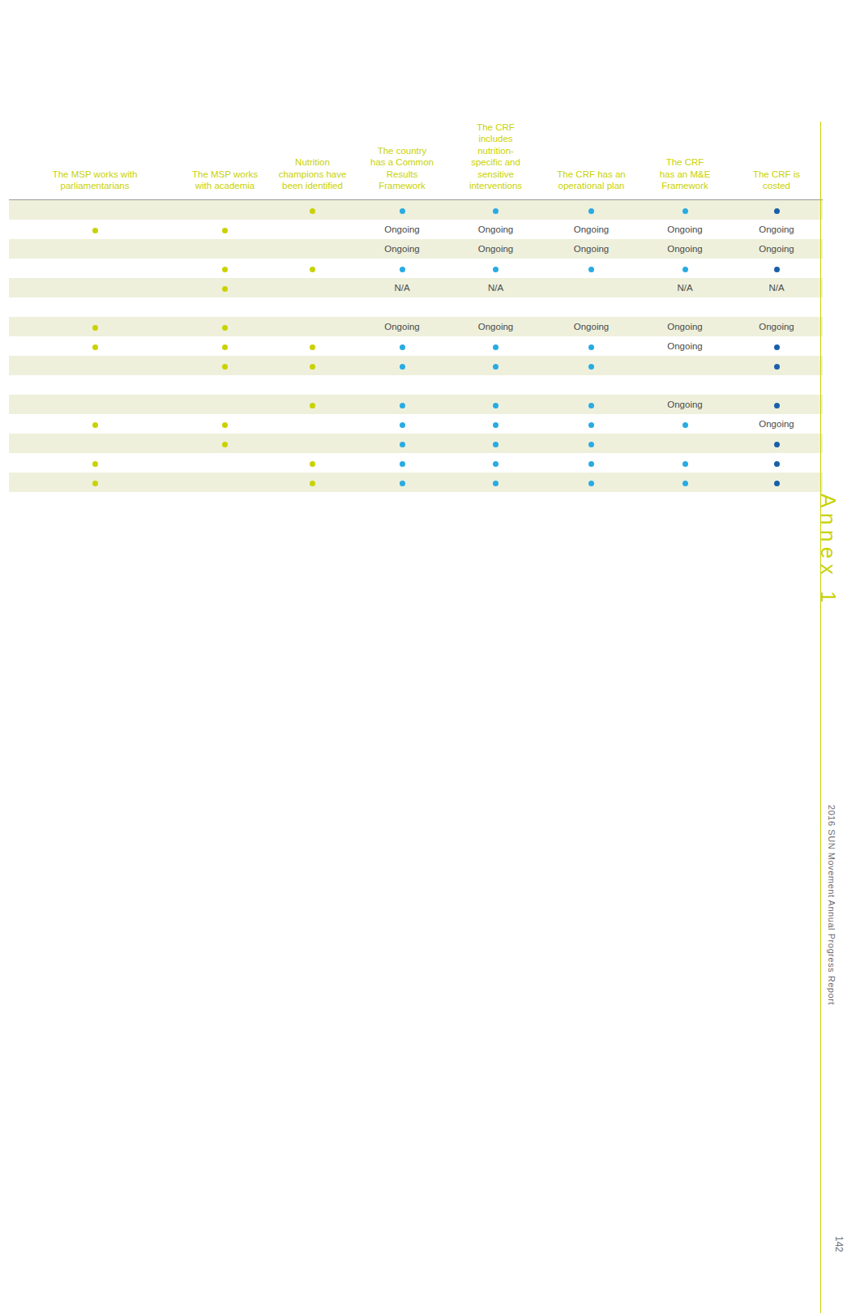Annex 1
2016 SUN Movement Annual Progress Report
142
| The MSP works with parliamentarians | The MSP works with academia | Nutrition champions have been identified | The country has a Common Results Framework | The CRF includes nutrition- specific and sensitive interventions | The CRF has an operational plan | The CRF has an M&E Framework | The CRF is costed |
| --- | --- | --- | --- | --- | --- | --- | --- |
| | | | Ongoing | Ongoing | Ongoing | Ongoing | Ongoing |
| | | | Ongoing | Ongoing | Ongoing | Ongoing | Ongoing |
| | | | N/A | N/A | | N/A | N/A |
| | | | Ongoing | Ongoing | Ongoing | Ongoing | Ongoing |
| | | | | | | Ongoing | |
| | | | | | | Ongoing | |
| | | | | | | | Ongoing |